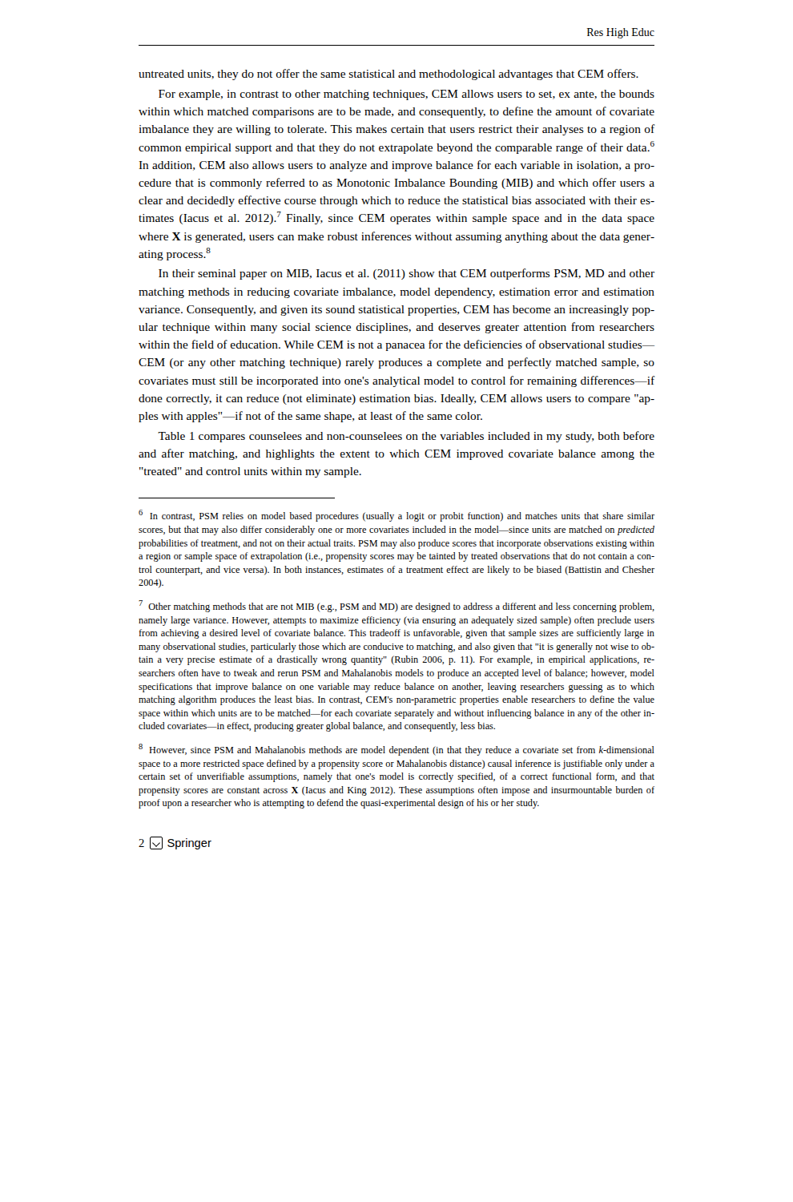Res High Educ
untreated units, they do not offer the same statistical and methodological advantages that CEM offers.
For example, in contrast to other matching techniques, CEM allows users to set, ex ante, the bounds within which matched comparisons are to be made, and consequently, to define the amount of covariate imbalance they are willing to tolerate. This makes certain that users restrict their analyses to a region of common empirical support and that they do not extrapolate beyond the comparable range of their data.6 In addition, CEM also allows users to analyze and improve balance for each variable in isolation, a procedure that is commonly referred to as Monotonic Imbalance Bounding (MIB) and which offer users a clear and decidedly effective course through which to reduce the statistical bias associated with their estimates (Iacus et al. 2012).7 Finally, since CEM operates within sample space and in the data space where X is generated, users can make robust inferences without assuming anything about the data generating process.8
In their seminal paper on MIB, Iacus et al. (2011) show that CEM outperforms PSM, MD and other matching methods in reducing covariate imbalance, model dependency, estimation error and estimation variance. Consequently, and given its sound statistical properties, CEM has become an increasingly popular technique within many social science disciplines, and deserves greater attention from researchers within the field of education. While CEM is not a panacea for the deficiencies of observational studies—CEM (or any other matching technique) rarely produces a complete and perfectly matched sample, so covariates must still be incorporated into one's analytical model to control for remaining differences—if done correctly, it can reduce (not eliminate) estimation bias. Ideally, CEM allows users to compare "apples with apples"—if not of the same shape, at least of the same color.
Table 1 compares counselees and non-counselees on the variables included in my study, both before and after matching, and highlights the extent to which CEM improved covariate balance among the "treated" and control units within my sample.
6 In contrast, PSM relies on model based procedures (usually a logit or probit function) and matches units that share similar scores, but that may also differ considerably one or more covariates included in the model—since units are matched on predicted probabilities of treatment, and not on their actual traits. PSM may also produce scores that incorporate observations existing within a region or sample space of extrapolation (i.e., propensity scores may be tainted by treated observations that do not contain a control counterpart, and vice versa). In both instances, estimates of a treatment effect are likely to be biased (Battistin and Chesher 2004).
7 Other matching methods that are not MIB (e.g., PSM and MD) are designed to address a different and less concerning problem, namely large variance. However, attempts to maximize efficiency (via ensuring an adequately sized sample) often preclude users from achieving a desired level of covariate balance. This tradeoff is unfavorable, given that sample sizes are sufficiently large in many observational studies, particularly those which are conducive to matching, and also given that "it is generally not wise to obtain a very precise estimate of a drastically wrong quantity" (Rubin 2006, p. 11). For example, in empirical applications, researchers often have to tweak and rerun PSM and Mahalanobis models to produce an accepted level of balance; however, model specifications that improve balance on one variable may reduce balance on another, leaving researchers guessing as to which matching algorithm produces the least bias. In contrast, CEM's non-parametric properties enable researchers to define the value space within which units are to be matched—for each covariate separately and without influencing balance in any of the other included covariates—in effect, producing greater global balance, and consequently, less bias.
8 However, since PSM and Mahalanobis methods are model dependent (in that they reduce a covariate set from k-dimensional space to a more restricted space defined by a propensity score or Mahalanobis distance) causal inference is justifiable only under a certain set of unverifiable assumptions, namely that one's model is correctly specified, of a correct functional form, and that propensity scores are constant across X (Iacus and King 2012). These assumptions often impose and insurmountable burden of proof upon a researcher who is attempting to defend the quasi-experimental design of his or her study.
2 Springer